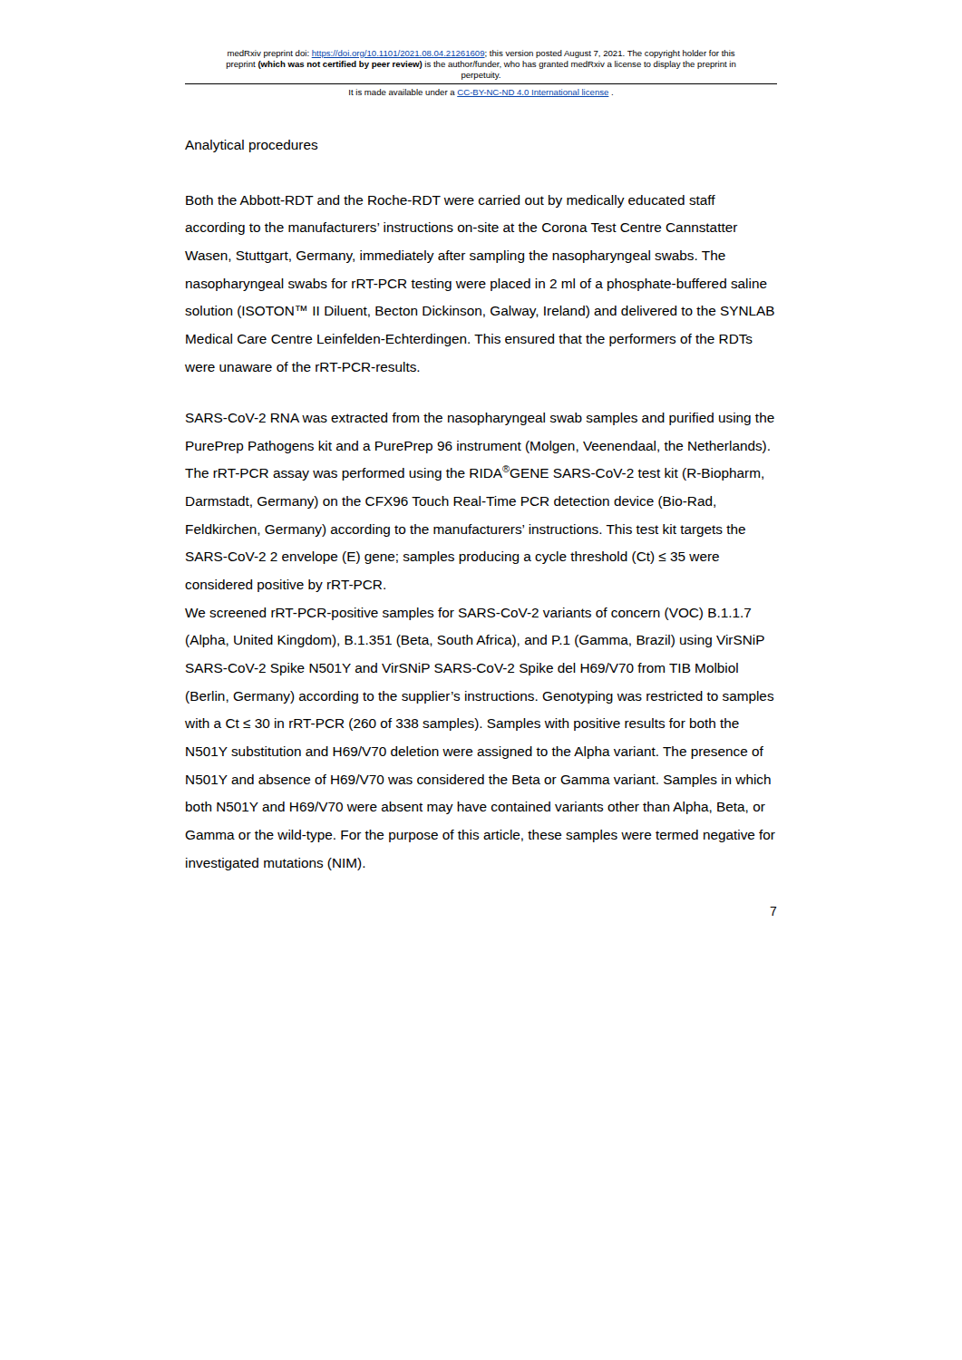medRxiv preprint doi: https://doi.org/10.1101/2021.08.04.21261609; this version posted August 7, 2021. The copyright holder for this
preprint (which was not certified by peer review) is the author/funder, who has granted medRxiv a license to display the preprint in
perpetuity.
It is made available under a CC-BY-NC-ND 4.0 International license .
Analytical procedures
Both the Abbott-RDT and the Roche-RDT were carried out by medically educated staff according to the manufacturers’ instructions on-site at the Corona Test Centre Cannstatter Wasen, Stuttgart, Germany, immediately after sampling the nasopharyngeal swabs. The nasopharyngeal swabs for rRT-PCR testing were placed in 2 ml of a phosphate-buffered saline solution (ISOTON™ II Diluent, Becton Dickinson, Galway, Ireland) and delivered to the SYNLAB Medical Care Centre Leinfelden-Echterdingen. This ensured that the performers of the RDTs were unaware of the rRT-PCR-results.
SARS-CoV-2 RNA was extracted from the nasopharyngeal swab samples and purified using the PurePrep Pathogens kit and a PurePrep 96 instrument (Molgen, Veenendaal, the Netherlands). The rRT-PCR assay was performed using the RIDA®GENE SARS-CoV-2 test kit (R-Biopharm, Darmstadt, Germany) on the CFX96 Touch Real-Time PCR detection device (Bio-Rad, Feldkirchen, Germany) according to the manufacturers’ instructions. This test kit targets the SARS-CoV-2 2 envelope (E) gene; samples producing a cycle threshold (Ct) ≤ 35 were considered positive by rRT-PCR.
We screened rRT-PCR-positive samples for SARS-CoV-2 variants of concern (VOC) B.1.1.7 (Alpha, United Kingdom), B.1.351 (Beta, South Africa), and P.1 (Gamma, Brazil) using VirSNiP SARS-CoV-2 Spike N501Y and VirSNiP SARS-CoV-2 Spike del H69/V70 from TIB Molbiol (Berlin, Germany) according to the supplier’s instructions. Genotyping was restricted to samples with a Ct ≤ 30 in rRT-PCR (260 of 338 samples). Samples with positive results for both the N501Y substitution and H69/V70 deletion were assigned to the Alpha variant. The presence of N501Y and absence of H69/V70 was considered the Beta or Gamma variant. Samples in which both N501Y and H69/V70 were absent may have contained variants other than Alpha, Beta, or Gamma or the wild-type. For the purpose of this article, these samples were termed negative for investigated mutations (NIM).
7